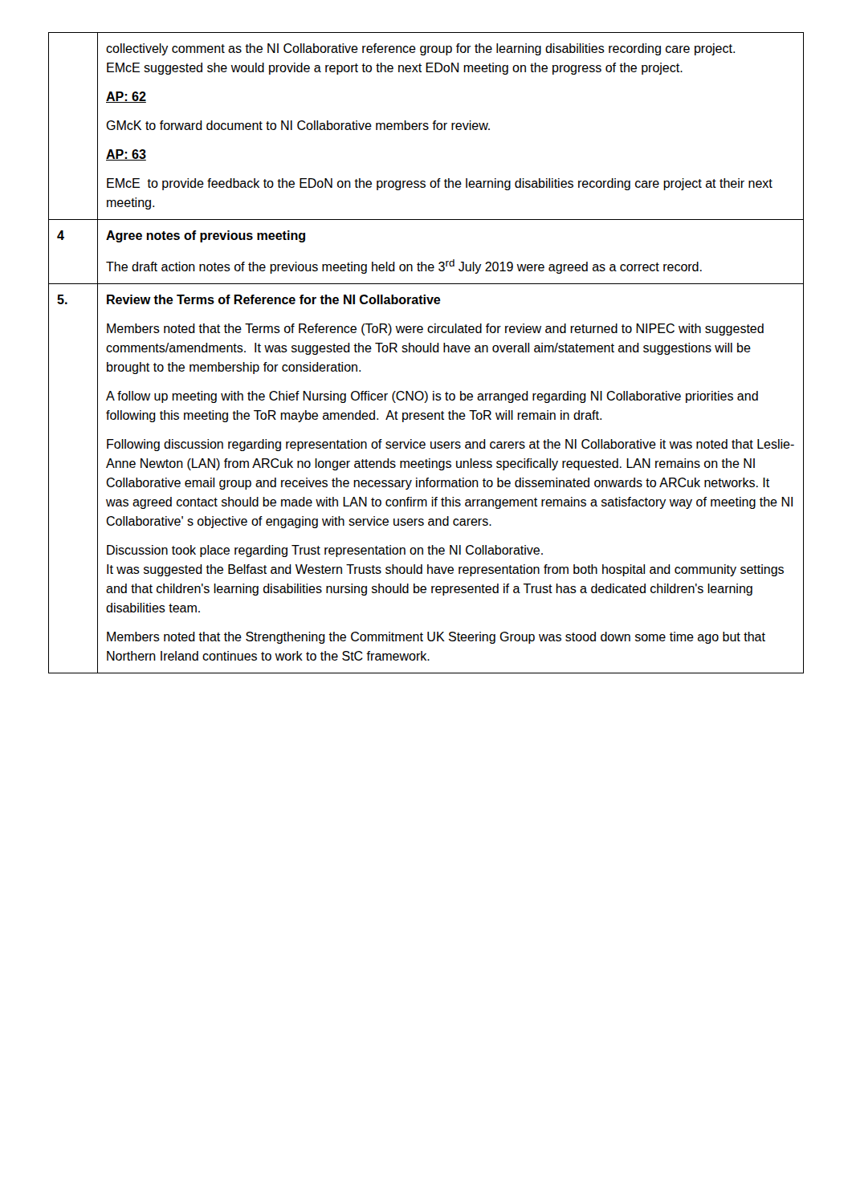| | collectively comment as the NI Collaborative reference group for the learning disabilities recording care project. EMcE suggested she would provide a report to the next EDoN meeting on the progress of the project. AP: 62 GMcK to forward document to NI Collaborative members for review. AP: 63 EMcE to provide feedback to the EDoN on the progress of the learning disabilities recording care project at their next meeting. |
| 4 | Agree notes of previous meeting The draft action notes of the previous meeting held on the 3 rd July 2019 were agreed as a correct record. |
| 5. | Review the Terms of Reference for the NI Collaborative Members noted that the Terms of Reference (ToR) were circulated for review and returned to NIPEC with suggested comments/amendments. It was suggested the ToR should have an overall aim/statement and suggestions will be brought to the membership for consideration. A follow up meeting with the Chief Nursing Officer (CNO) is to be arranged regarding NI Collaborative priorities and following this meeting the ToR maybe amended. At present the ToR will remain in draft. Following discussion regarding representation of service users and carers at the NI Collaborative it was noted that Leslie-Anne Newton (LAN) from ARCuk no longer attends meetings unless specifically requested. LAN remains on the NI Collaborative email group and receives the necessary information to be disseminated onwards to ARCuk networks. It was agreed contact should be made with LAN to confirm if this arrangement remains a satisfactory way of meeting the NI Collaborative' s objective of engaging with service users and carers. Discussion took place regarding Trust representation on the NI Collaborative. It was suggested the Belfast and Western Trusts should have representation from both hospital and community settings and that children's learning disabilities nursing should be represented if a Trust has a dedicated children's learning disabilities team. Members noted that the Strengthening the Commitment UK Steering Group was stood down some time ago but that Northern Ireland continues to work to the StC framework. |